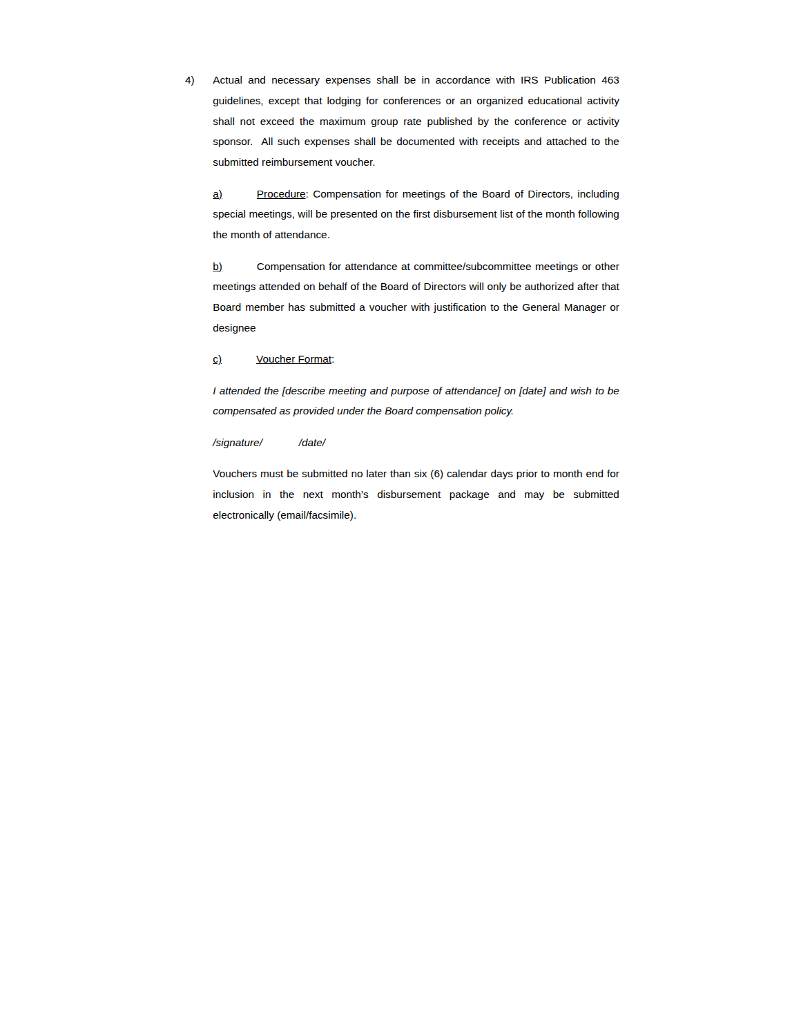4)
Actual and necessary expenses shall be in accordance with IRS Publication 463 guidelines, except that lodging for conferences or an organized educational activity shall not exceed the maximum group rate published by the conference or activity sponsor. All such expenses shall be documented with receipts and attached to the submitted reimbursement voucher.
a) Procedure: Compensation for meetings of the Board of Directors, including special meetings, will be presented on the first disbursement list of the month following the month of attendance.
b) Compensation for attendance at committee/subcommittee meetings or other meetings attended on behalf of the Board of Directors will only be authorized after that Board member has submitted a voucher with justification to the General Manager or designee
c) Voucher Format:
I attended the [describe meeting and purpose of attendance] on [date] and wish to be compensated as provided under the Board compensation policy.
/signature/ /date/
Vouchers must be submitted no later than six (6) calendar days prior to month end for inclusion in the next month’s disbursement package and may be submitted electronically (email/facsimile).